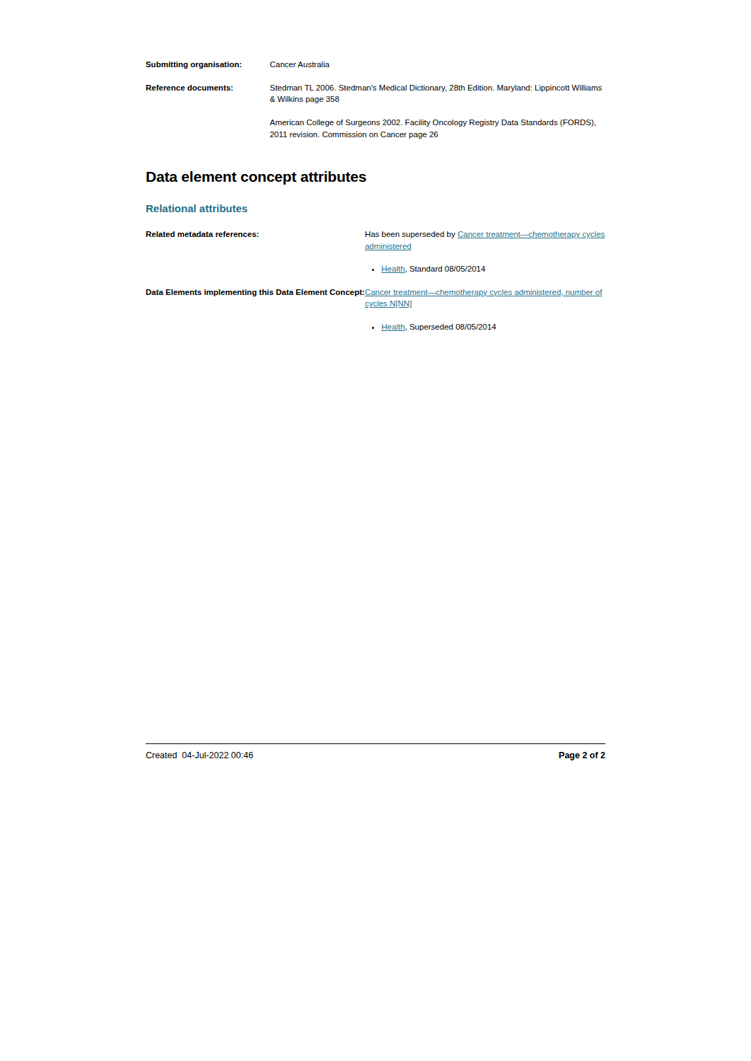| Submitting organisation: | Cancer Australia |
| Reference documents: | Stedman TL 2006. Stedman's Medical Dictionary, 28th Edition. Maryland: Lippincott Williams & Wilkins page 358 American College of Surgeons 2002. Facility Oncology Registry Data Standards (FORDS), 2011 revision. Commission on Cancer page 26 |
Data element concept attributes
Relational attributes
| Related metadata references: | Has been superseded by Cancer treatment—chemotherapy cycles administered Health , Standard 08/05/2014 |
| Data Elements implementing this Data Element Concept: | Cancer treatment—chemotherapy cycles administered, number of cycles N[NN] Health , Superseded 08/05/2014 |
Created 04-Jul-2022 00:46
Page 2 of 2